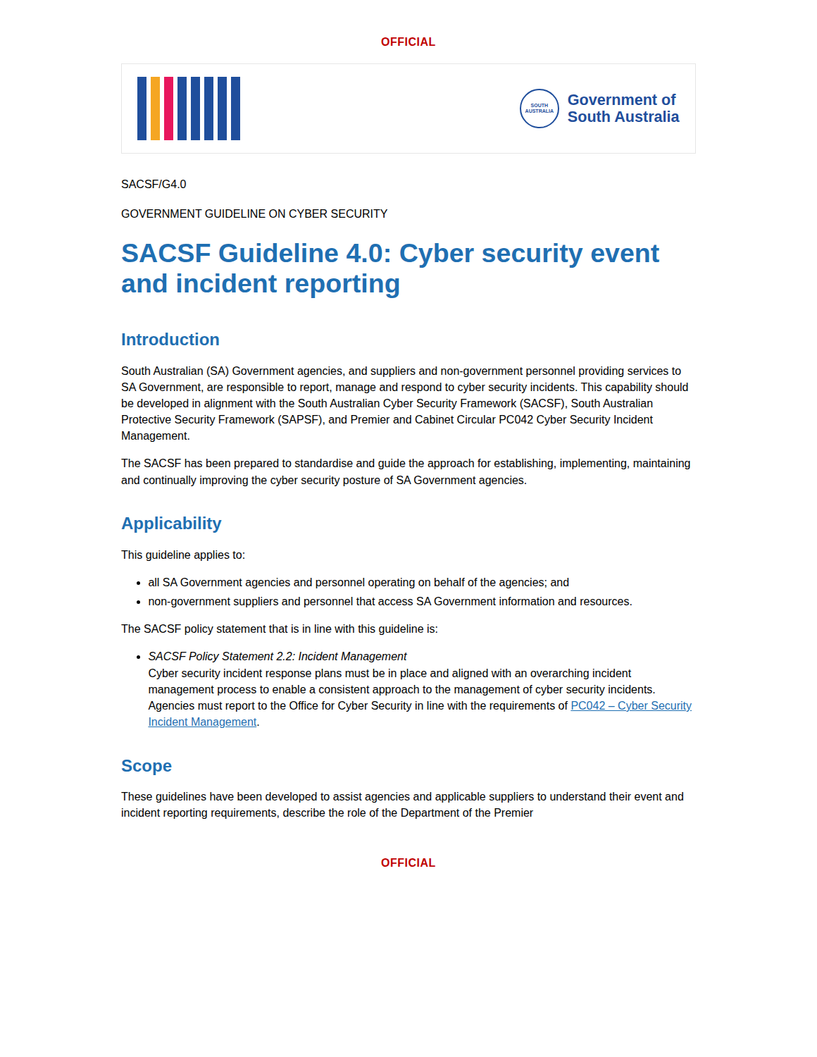OFFICIAL
SOUTH
AUSTRALIA
Government of
South Australia
SACSF/G4.0
GOVERNMENT GUIDELINE ON CYBER SECURITY
SACSF Guideline 4.0: Cyber security event and incident reporting
Introduction
South Australian (SA) Government agencies, and suppliers and non-government personnel providing services to SA Government, are responsible to report, manage and respond to cyber security incidents. This capability should be developed in alignment with the South Australian Cyber Security Framework (SACSF), South Australian Protective Security Framework (SAPSF), and Premier and Cabinet Circular PC042 Cyber Security Incident Management.
The SACSF has been prepared to standardise and guide the approach for establishing, implementing, maintaining and continually improving the cyber security posture of SA Government agencies.
Applicability
This guideline applies to:
all SA Government agencies and personnel operating on behalf of the agencies; and
non-government suppliers and personnel that access SA Government information and resources.
The SACSF policy statement that is in line with this guideline is:
SACSF Policy Statement 2.2: Incident Management
Cyber security incident response plans must be in place and aligned with an overarching incident management process to enable a consistent approach to the management of cyber security incidents. Agencies must report to the Office for Cyber Security in line with the requirements of PC042 – Cyber Security Incident Management.
Scope
These guidelines have been developed to assist agencies and applicable suppliers to understand their event and incident reporting requirements, describe the role of the Department of the Premier
OFFICIAL